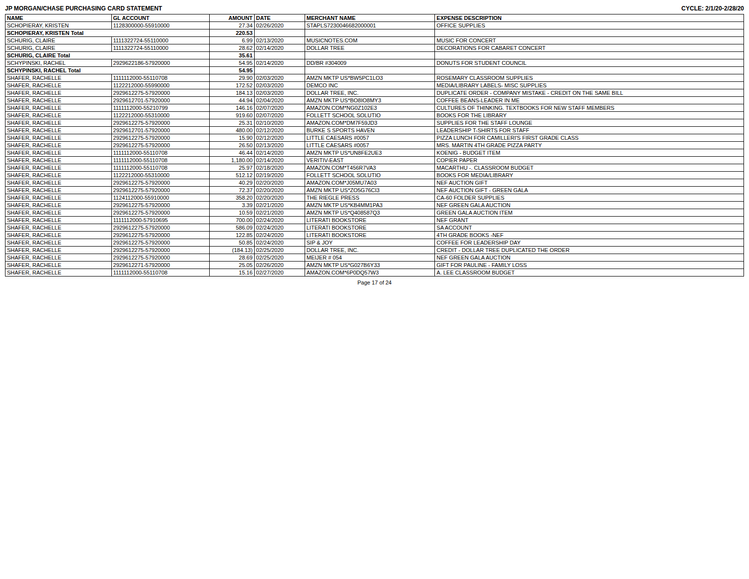JP MORGAN/CHASE PURCHASING CARD STATEMENT CYCLE: 2/1/20-2/28/20
| NAME | GL ACCOUNT | AMOUNT | DATE | MERCHANT NAME | EXPENSE DESCRIPTION |
| --- | --- | --- | --- | --- | --- |
| SCHOPIERAY, KRISTEN | 1128300000-55910000 | 27.34 | 02/26/2020 | STAPLS7230046682000001 | OFFICE SUPPLIES |
| SCHOPIERAY, KRISTEN Total | 220.53 | | | |
| SCHURIG, CLAIRE | 1111322724-55110000 | 6.99 | 02/13/2020 | MUSICNOTES.COM | MUSIC FOR CONCERT |
| SCHURIG, CLAIRE | 1111322724-55110000 | 28.62 | 02/14/2020 | DOLLAR TREE | DECORATIONS FOR CABARET CONCERT |
| SCHURIG, CLAIRE Total | 35.61 | | | |
| SCHYPINSKI, RACHEL | 2929622186-57920000 | 54.95 | 02/14/2020 | DD/BR #304009 | DONUTS FOR STUDENT COUNCIL |
| SCHYPINSKI, RACHEL Total | 54.95 | | | |
| SHAFER, RACHELLE | 1111112000-55110708 | 29.90 | 02/03/2020 | AMZN MKTP US*BW5PC1LO3 | ROSEMARY CLASSROOM SUPPLIES |
| SHAFER, RACHELLE | 1122212000-55990000 | 172.52 | 02/03/2020 | DEMCO INC | MEDIA/LIBRARY LABELS- MISC SUPPLIES |
| SHAFER, RACHELLE | 2929612275-57920000 | 184.13 | 02/03/2020 | DOLLAR TREE, INC. | DUPLICATE ORDER - COMPANY MISTAKE - CREDIT ON THE SAME BILL |
| SHAFER, RACHELLE | 2929612701-57920000 | 44.94 | 02/04/2020 | AMZN MKTP US*BO8IO8MY3 | COFFEE BEANS-LEADER IN ME |
| SHAFER, RACHELLE | 1111112000-55210799 | 146.16 | 02/07/2020 | AMAZON.COM*NG0Z102E3 | CULTURES OF THINKING. TEXTBOOKS FOR NEW STAFF MEMBERS |
| SHAFER, RACHELLE | 1122212000-55310000 | 919.60 | 02/07/2020 | FOLLETT SCHOOL SOLUTIO | BOOKS FOR THE LIBRARY |
| SHAFER, RACHELLE | 2929612275-57920000 | 25.31 | 02/10/2020 | AMAZON.COM*DM7F59JD3 | SUPPLIES FOR THE STAFF LOUNGE |
| SHAFER, RACHELLE | 2929612701-57920000 | 480.00 | 02/12/2020 | BURKE S SPORTS HAVEN | LEADERSHIP T-SHIRTS FOR STAFF |
| SHAFER, RACHELLE | 2929612275-57920000 | 15.90 | 02/12/2020 | LITTLE CAESARS #0057 | PIZZA LUNCH FOR CAMILLERI'S FIRST GRADE CLASS |
| SHAFER, RACHELLE | 2929612275-57920000 | 26.50 | 02/13/2020 | LITTLE CAESARS #0057 | MRS. MARTIN 4TH GRADE PIZZA PARTY |
| SHAFER, RACHELLE | 1111112000-55110708 | 46.44 | 02/14/2020 | AMZN MKTP US*UN8FE2UE3 | KOENIG - BUDGET ITEM |
| SHAFER, RACHELLE | 1111112000-55110708 | 1,180.00 | 02/14/2020 | VERITIV-EAST | COPIER PAPER |
| SHAFER, RACHELLE | 1111112000-55110708 | 25.97 | 02/18/2020 | AMAZON.COM*T456R7VA3 | MACARTHU -. CLASSROOM BUDGET |
| SHAFER, RACHELLE | 1122212000-55310000 | 512.12 | 02/19/2020 | FOLLETT SCHOOL SOLUTIO | BOOKS FOR MEDIA/LIBRARY |
| SHAFER, RACHELLE | 2929612275-57920000 | 40.29 | 02/20/2020 | AMAZON.COM*J05MU7A03 | NEF AUCTION GIFT |
| SHAFER, RACHELLE | 2929612275-57920000 | 72.37 | 02/20/2020 | AMZN MKTP US*ZO5G76CI3 | NEF AUCTION GIFT - GREEN GALA |
| SHAFER, RACHELLE | 1124112000-55910000 | 358.20 | 02/20/2020 | THE RIEGLE PRESS | CA-60 FOLDER SUPPLIES |
| SHAFER, RACHELLE | 2929612275-57920000 | 3.39 | 02/21/2020 | AMZN MKTP US*KB4MM1PA3 | NEF GREEN GALA AUCTION |
| SHAFER, RACHELLE | 2929612275-57920000 | 10.59 | 02/21/2020 | AMZN MKTP US*Q408587Q3 | GREEN GALA AUCTION ITEM |
| SHAFER, RACHELLE | 1111112000-57910695 | 700.00 | 02/24/2020 | LITERATI BOOKSTORE | NEF GRANT |
| SHAFER, RACHELLE | 2929612275-57920000 | 586.09 | 02/24/2020 | LITERATI BOOKSTORE | SA ACCOUNT |
| SHAFER, RACHELLE | 2929612275-57920000 | 122.85 | 02/24/2020 | LITERATI BOOKSTORE | 4TH GRADE BOOKS -NEF |
| SHAFER, RACHELLE | 2929612275-57920000 | 50.85 | 02/24/2020 | SIP & JOY | COFFEE FOR LEADERSHIP DAY |
| SHAFER, RACHELLE | 2929612275-57920000 | (184.13) | 02/25/2020 | DOLLAR TREE, INC. | CREDIT - DOLLAR TREE DUPLICATED THE ORDER |
| SHAFER, RACHELLE | 2929612275-57920000 | 28.69 | 02/25/2020 | MEIJER # 054 | NEF GREEN GALA AUCTION |
| SHAFER, RACHELLE | 2929612271-57920000 | 25.05 | 02/26/2020 | AMZN MKTP US*G027B6Y33 | GIFT FOR PAULINE - FAMILY LOSS |
| SHAFER, RACHELLE | 1111112000-55110708 | 15.16 | 02/27/2020 | AMAZON.COM*6P0DQ57W3 | A. LEE CLASSROOM BUDGET |
Page 17 of 24